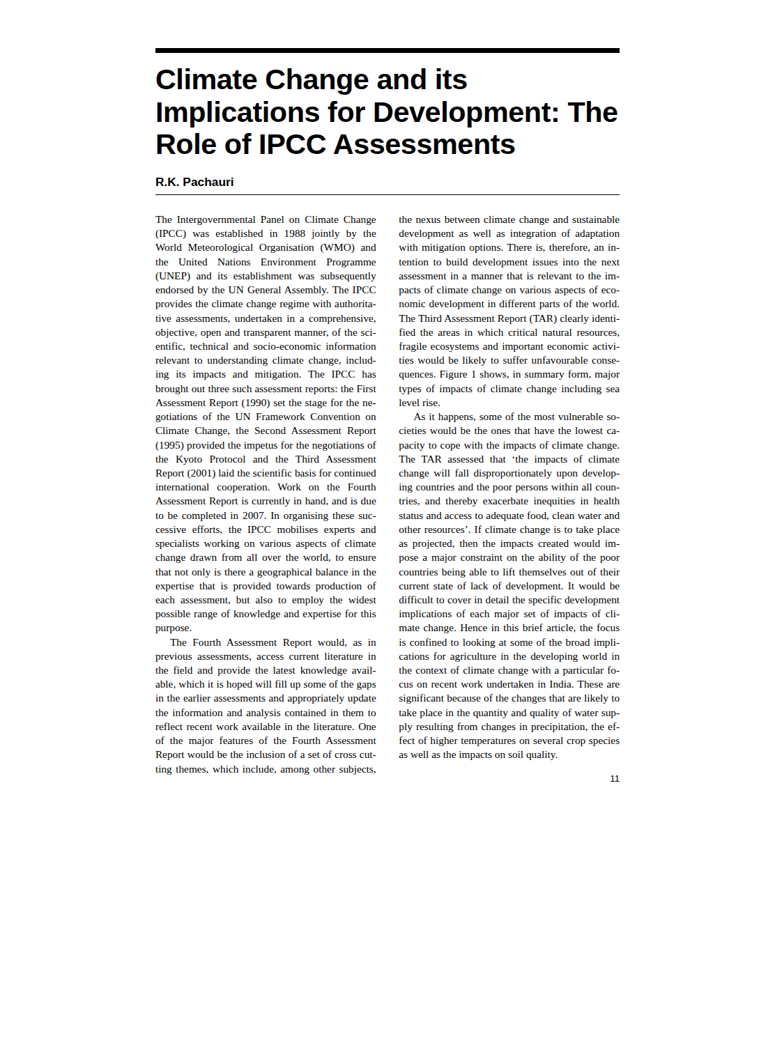Climate Change and its Implications for Development: The Role of IPCC Assessments
R.K. Pachauri
The Intergovernmental Panel on Climate Change (IPCC) was established in 1988 jointly by the World Meteorological Organisation (WMO) and the United Nations Environment Programme (UNEP) and its establishment was subsequently endorsed by the UN General Assembly. The IPCC provides the climate change regime with authoritative assessments, undertaken in a comprehensive, objective, open and transparent manner, of the scientific, technical and socio-economic information relevant to understanding climate change, including its impacts and mitigation. The IPCC has brought out three such assessment reports: the First Assessment Report (1990) set the stage for the negotiations of the UN Framework Convention on Climate Change, the Second Assessment Report (1995) provided the impetus for the negotiations of the Kyoto Protocol and the Third Assessment Report (2001) laid the scientific basis for continued international cooperation. Work on the Fourth Assessment Report is currently in hand, and is due to be completed in 2007. In organising these successive efforts, the IPCC mobilises experts and specialists working on various aspects of climate change drawn from all over the world, to ensure that not only is there a geographical balance in the expertise that is provided towards production of each assessment, but also to employ the widest possible range of knowledge and expertise for this purpose.
The Fourth Assessment Report would, as in previous assessments, access current literature in the field and provide the latest knowledge available, which it is hoped will fill up some of the gaps in the earlier assessments and appropriately update the information and analysis contained in them to reflect recent work available in the literature. One of the major features of the Fourth Assessment Report would be the inclusion of a set of cross cutting themes, which include, among other subjects, the nexus between climate change and sustainable development as well as integration of adaptation with mitigation options. There is, therefore, an intention to build development issues into the next assessment in a manner that is relevant to the impacts of climate change on various aspects of economic development in different parts of the world. The Third Assessment Report (TAR) clearly identified the areas in which critical natural resources, fragile ecosystems and important economic activities would be likely to suffer unfavourable consequences. Figure 1 shows, in summary form, major types of impacts of climate change including sea level rise.
As it happens, some of the most vulnerable societies would be the ones that have the lowest capacity to cope with the impacts of climate change. The TAR assessed that ‘the impacts of climate change will fall disproportionately upon developing countries and the poor persons within all countries, and thereby exacerbate inequities in health status and access to adequate food, clean water and other resources’. If climate change is to take place as projected, then the impacts created would impose a major constraint on the ability of the poor countries being able to lift themselves out of their current state of lack of development. It would be difficult to cover in detail the specific development implications of each major set of impacts of climate change. Hence in this brief article, the focus is confined to looking at some of the broad implications for agriculture in the developing world in the context of climate change with a particular focus on recent work undertaken in India. These are significant because of the changes that are likely to take place in the quantity and quality of water supply resulting from changes in precipitation, the effect of higher temperatures on several crop species as well as the impacts on soil quality.
11